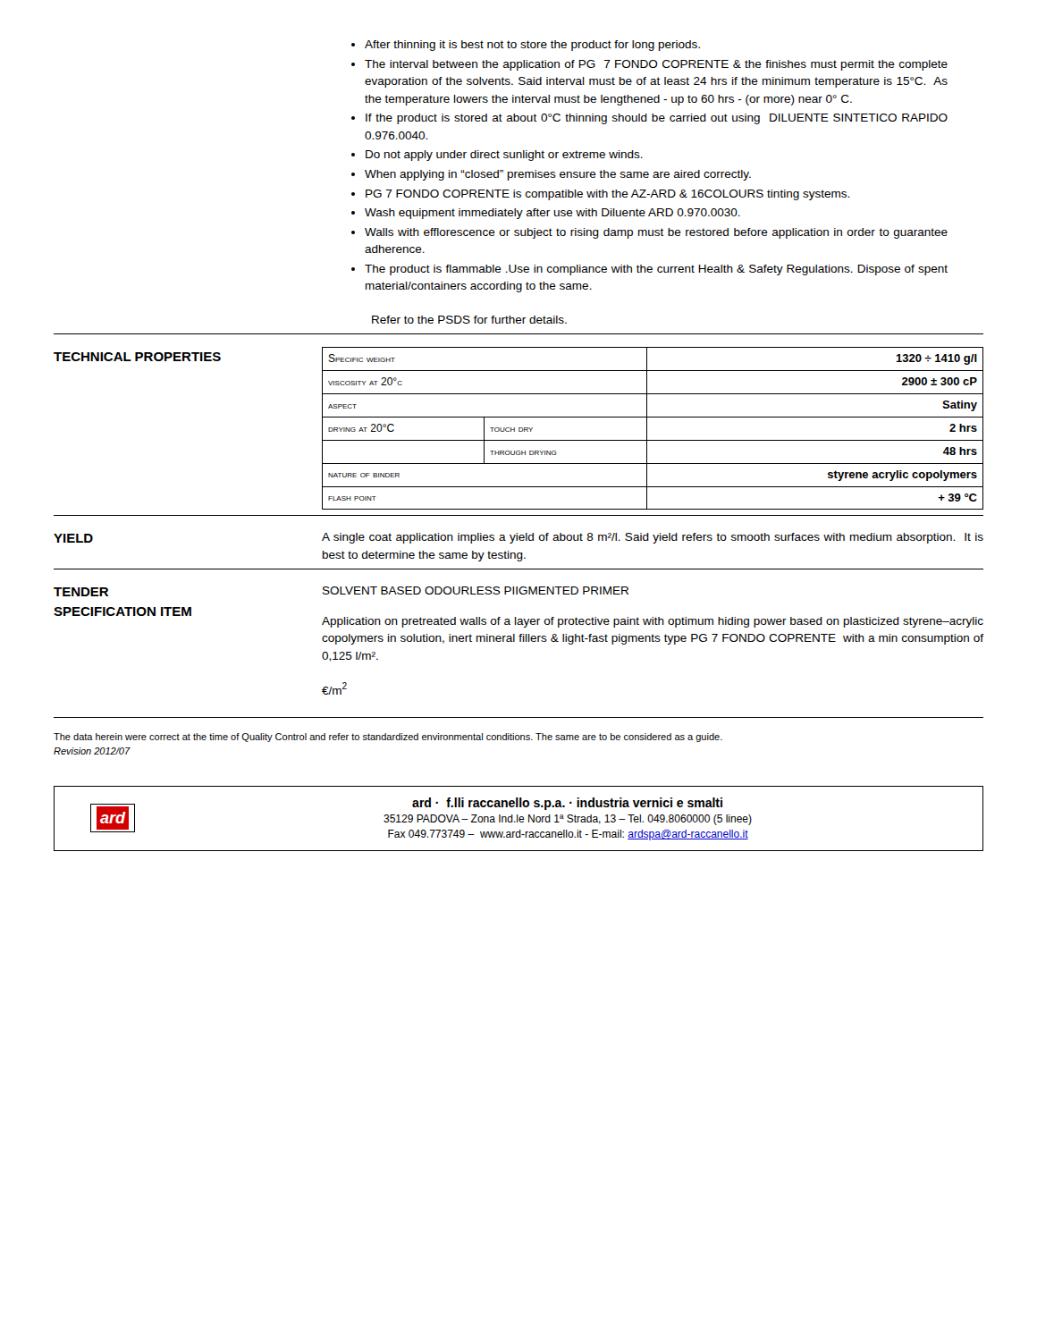After thinning it is best not to store the product for long periods.
The interval between the application of PG 7 FONDO COPRENTE & the finishes must permit the complete evaporation of the solvents. Said interval must be of at least 24 hrs if the minimum temperature is 15°C. As the temperature lowers the interval must be lengthened - up to 60 hrs - (or more) near 0° C.
If the product is stored at about 0°C thinning should be carried out using DILUENTE SINTETICO RAPIDO 0.976.0040.
Do not apply under direct sunlight or extreme winds.
When applying in “closed” premises ensure the same are aired correctly.
PG 7 FONDO COPRENTE is compatible with the AZ-ARD & 16COLOURS tinting systems.
Wash equipment immediately after use with Diluente ARD 0.970.0030.
Walls with efflorescence or subject to rising damp must be restored before application in order to guarantee adherence.
The product is flammable .Use in compliance with the current Health & Safety Regulations. Dispose of spent material/containers according to the same.
Refer to the PSDS for further details.
TECHNICAL PROPERTIES
| Specific weight | 1320 ÷ 1410 g/l |
| viscosity at 20 °c | 2900 ± 300 cP |
| aspect | Satiny |
| drying at 20 °C | touch dry | 2 hrs |
| | through drying | 48 hrs |
| nature of binder | styrene acrylic copolymers |
| flash point | + 39 °C |
YIELD
A single coat application implies a yield of about 8 m²/l. Said yield refers to smooth surfaces with medium absorption. It is best to determine the same by testing.
TENDER
SPECIFICATION ITEM
SOLVENT BASED ODOURLESS PIIGMENTED PRIMER
Application on pretreated walls of a layer of protective paint with optimum hiding power based on plasticized styrene–acrylic copolymers in solution, inert mineral fillers & light-fast pigments type PG 7 FONDO COPRENTE with a min consumption of 0,125 l/m².
€/m2
The data herein were correct at the time of Quality Control and refer to standardized environmental conditions. The same are to be considered as a guide.
Revision 2012/07
ard
ard · f.lli raccanello s.p.a. · industria vernici e smalti
35129 PADOVA – Zona Ind.le Nord 1ª Strada, 13 – Tel. 049.8060000 (5 linee)
Fax 049.773749 – www.ard-raccanello.it - E-mail: ardspa@ard-raccanello.it